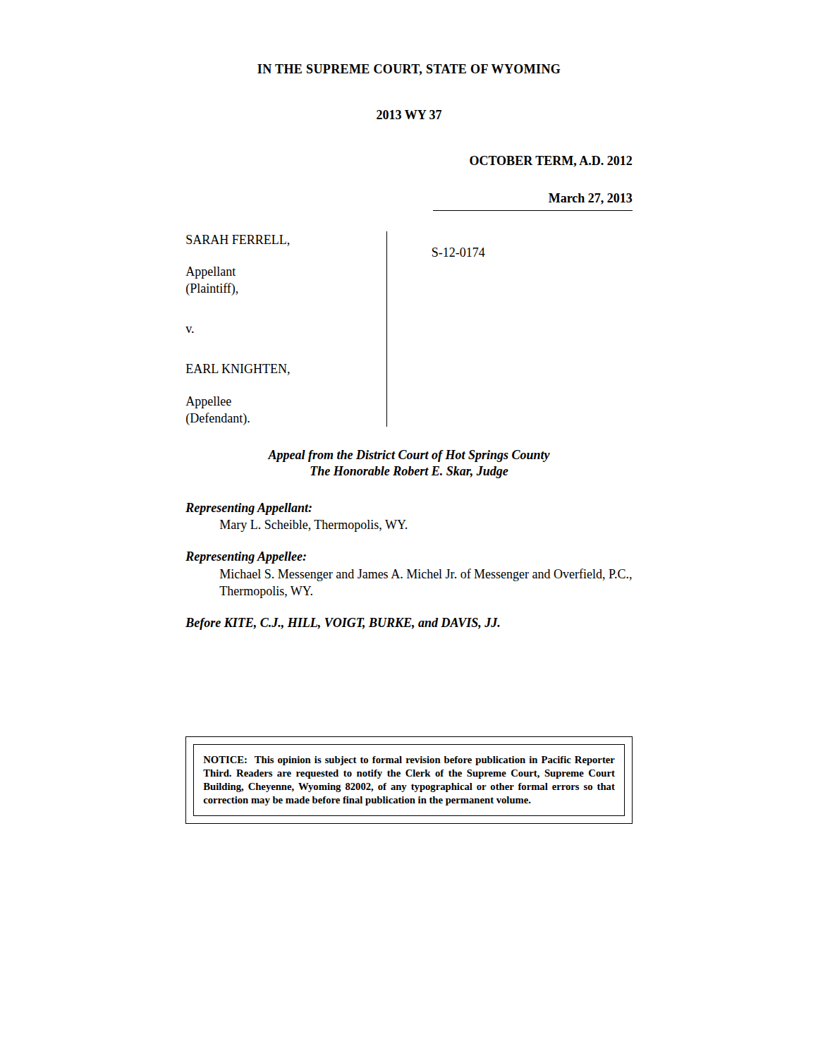IN THE SUPREME COURT, STATE OF WYOMING
2013 WY 37
OCTOBER TERM, A.D. 2012
March 27, 2013
| SARAH FERRELL, Appellant (Plaintiff), v. EARL KNIGHTEN, Appellee (Defendant). | | S-12-0174 |
Appeal from the District Court of Hot Springs County
The Honorable Robert E. Skar, Judge
Representing Appellant:
Mary L. Scheible, Thermopolis, WY.
Representing Appellee:
Michael S. Messenger and James A. Michel Jr. of Messenger and Overfield, P.C., Thermopolis, WY.
Before KITE, C.J., HILL, VOIGT, BURKE, and DAVIS, JJ.
NOTICE: This opinion is subject to formal revision before publication in Pacific Reporter Third. Readers are requested to notify the Clerk of the Supreme Court, Supreme Court Building, Cheyenne, Wyoming 82002, of any typographical or other formal errors so that correction may be made before final publication in the permanent volume.